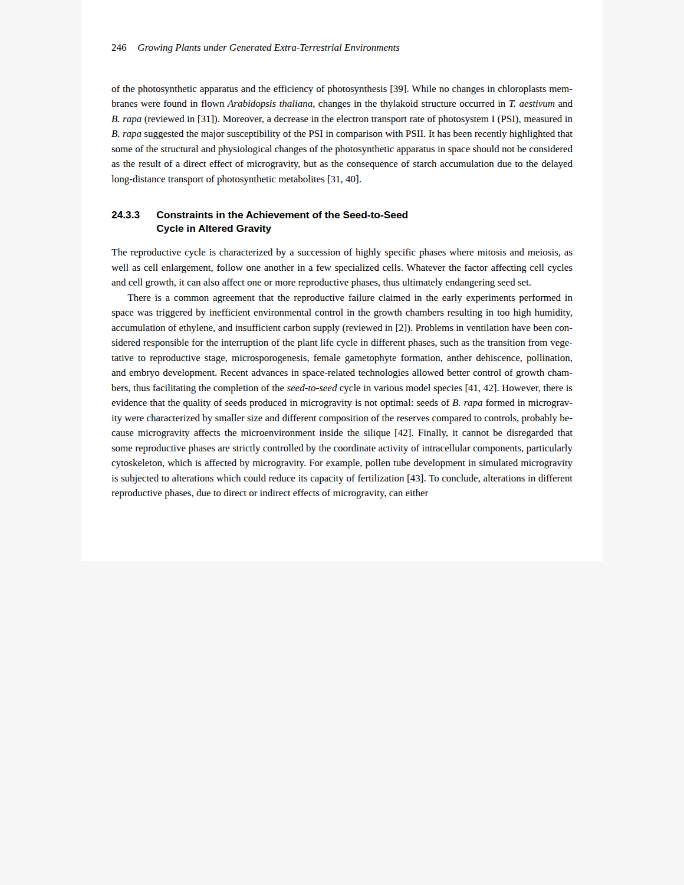246 Growing Plants under Generated Extra-Terrestrial Environments
of the photosynthetic apparatus and the efficiency of photosynthesis [39]. While no changes in chloroplasts membranes were found in flown Arabidopsis thaliana, changes in the thylakoid structure occurred in T. aestivum and B. rapa (reviewed in [31]). Moreover, a decrease in the electron transport rate of photosystem I (PSI), measured in B. rapa suggested the major susceptibility of the PSI in comparison with PSII. It has been recently highlighted that some of the structural and physiological changes of the photosynthetic apparatus in space should not be considered as the result of a direct effect of microgravity, but as the consequence of starch accumulation due to the delayed long-distance transport of photosynthetic metabolites [31, 40].
24.3.3 Constraints in the Achievement of the Seed-to-Seed Cycle in Altered Gravity
The reproductive cycle is characterized by a succession of highly specific phases where mitosis and meiosis, as well as cell enlargement, follow one another in a few specialized cells. Whatever the factor affecting cell cycles and cell growth, it can also affect one or more reproductive phases, thus ultimately endangering seed set.
There is a common agreement that the reproductive failure claimed in the early experiments performed in space was triggered by inefficient environmental control in the growth chambers resulting in too high humidity, accumulation of ethylene, and insufficient carbon supply (reviewed in [2]). Problems in ventilation have been considered responsible for the interruption of the plant life cycle in different phases, such as the transition from vegetative to reproductive stage, microsporogenesis, female gametophyte formation, anther dehiscence, pollination, and embryo development. Recent advances in space-related technologies allowed better control of growth chambers, thus facilitating the completion of the seed-to-seed cycle in various model species [41, 42]. However, there is evidence that the quality of seeds produced in microgravity is not optimal: seeds of B. rapa formed in microgravity were characterized by smaller size and different composition of the reserves compared to controls, probably because microgravity affects the microenvironment inside the silique [42]. Finally, it cannot be disregarded that some reproductive phases are strictly controlled by the coordinate activity of intracellular components, particularly cytoskeleton, which is affected by microgravity. For example, pollen tube development in simulated microgravity is subjected to alterations which could reduce its capacity of fertilization [43]. To conclude, alterations in different reproductive phases, due to direct or indirect effects of microgravity, can either